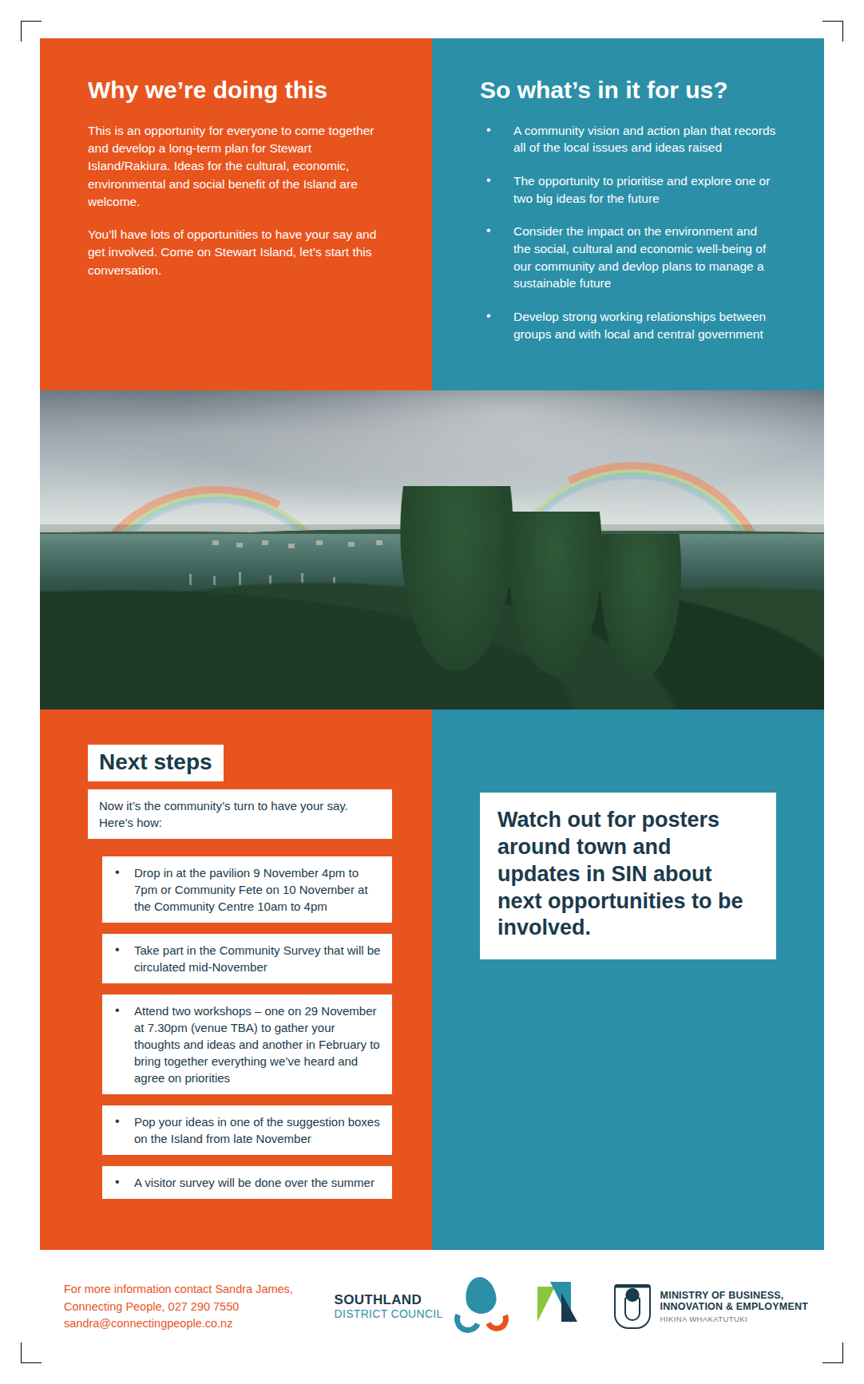Why we’re doing this
This is an opportunity for everyone to come together and develop a long-term plan for Stewart Island/Rakiura. Ideas for the cultural, economic, environmental and social benefit of the Island are welcome.
You’ll have lots of opportunities to have your say and get involved. Come on Stewart Island, let’s start this conversation.
So what’s in it for us?
A community vision and action plan that records all of the local issues and ideas raised
The opportunity to prioritise and explore one or two big ideas for the future
Consider the impact on the environment and the social, cultural and economic well-being of our community and devlop plans to manage a sustainable future
Develop strong working relationships between groups and with local and central government
Next steps
Now it’s the community’s turn to have your say. Here’s how:
Drop in at the pavilion 9 November 4pm to 7pm or Community Fete on 10 November at the Community Centre 10am to 4pm
Take part in the Community Survey that will be circulated mid-November
Attend two workshops – one on 29 November at 7.30pm (venue TBA) to gather your thoughts and ideas and another in February to bring together everything we’ve heard and agree on priorities
Pop your ideas in one of the suggestion boxes on the Island from late November
A visitor survey will be done over the summer
Watch out for posters around town and updates in SIN about next opportunities to be involved.
For more information contact Sandra James,
Connecting People, 027 290 7550
sandra@connectingpeople.co.nz
SOUTHLAND
DISTRICT COUNCIL
MINISTRY OF BUSINESS,
INNOVATION & EMPLOYMENT
HIKINA WHAKATUTUKI